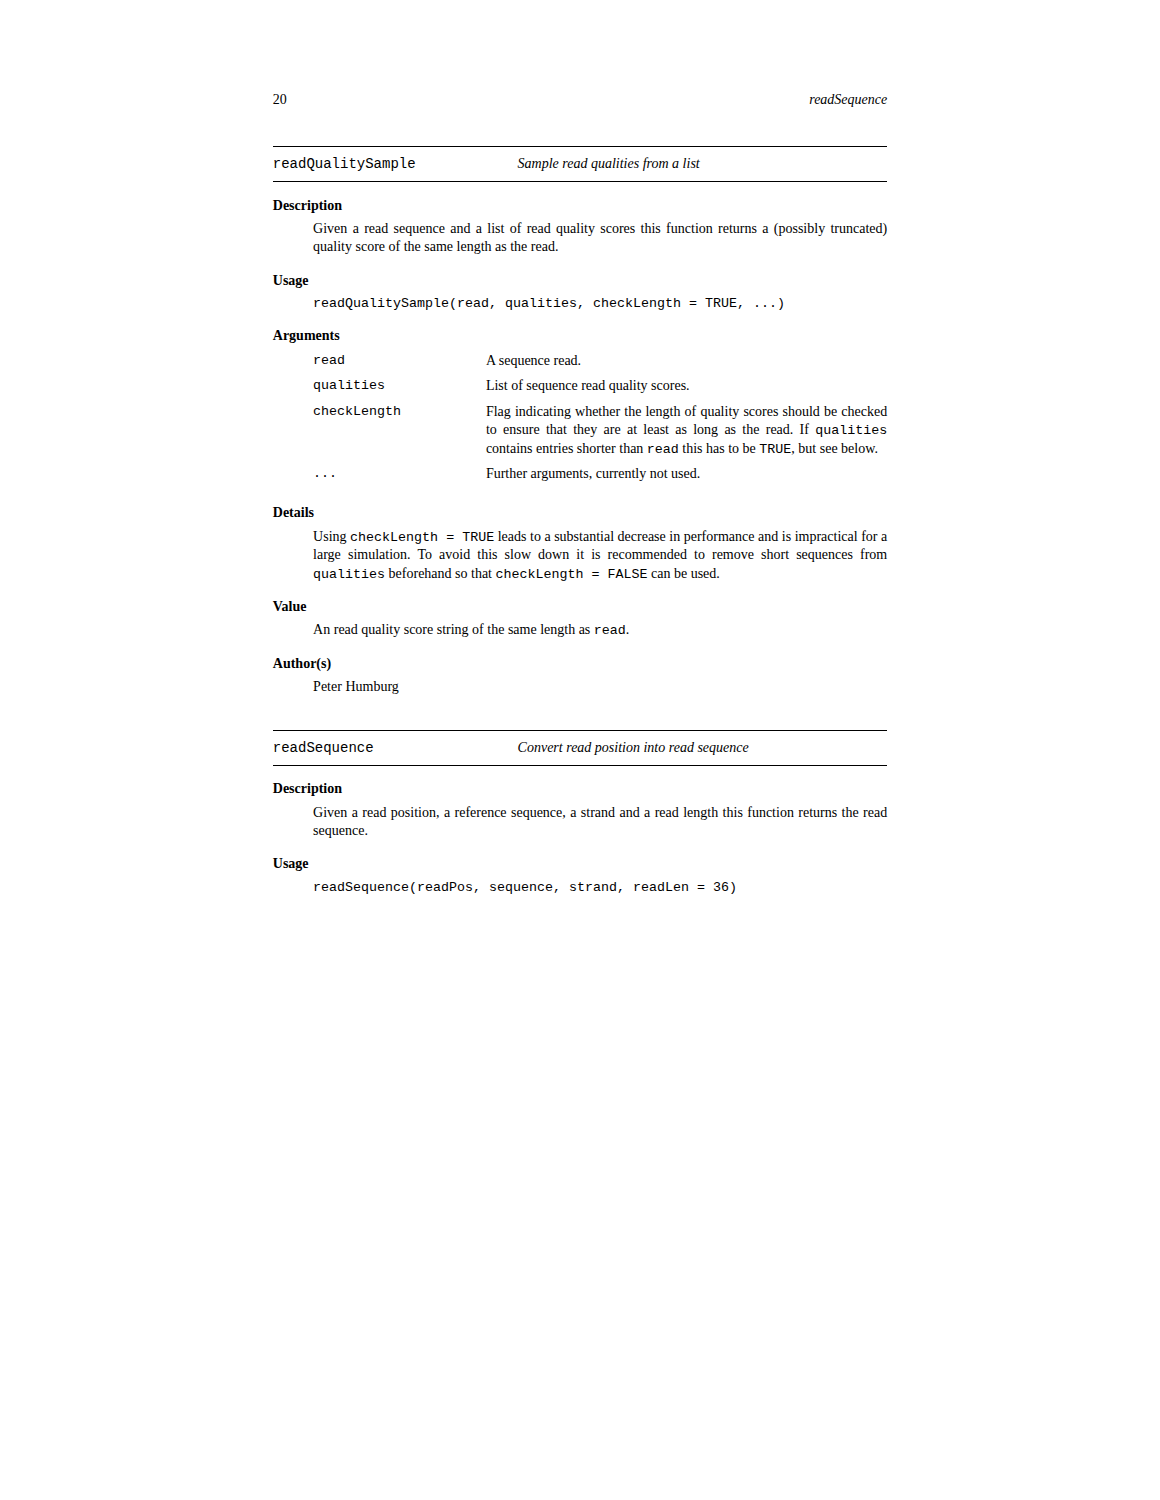20 readSequence
readQualitySample Sample read qualities from a list
Description
Given a read sequence and a list of read quality scores this function returns a (possibly truncated) quality score of the same length as the read.
Usage
readQualitySample(read, qualities, checkLength = TRUE, ...)
Arguments
| read | A sequence read. |
| qualities | List of sequence read quality scores. |
| checkLength | Flag indicating whether the length of quality scores should be checked to ensure that they are at least as long as the read. If qualities contains entries shorter than read this has to be TRUE , but see below. |
| ... | Further arguments, currently not used. |
Details
Using checkLength = TRUE leads to a substantial decrease in performance and is impractical for a large simulation. To avoid this slow down it is recommended to remove short sequences from qualities beforehand so that checkLength = FALSE can be used.
Value
An read quality score string of the same length as read.
Author(s)
Peter Humburg
readSequence Convert read position into read sequence
Description
Given a read position, a reference sequence, a strand and a read length this function returns the read sequence.
Usage
readSequence(readPos, sequence, strand, readLen = 36)